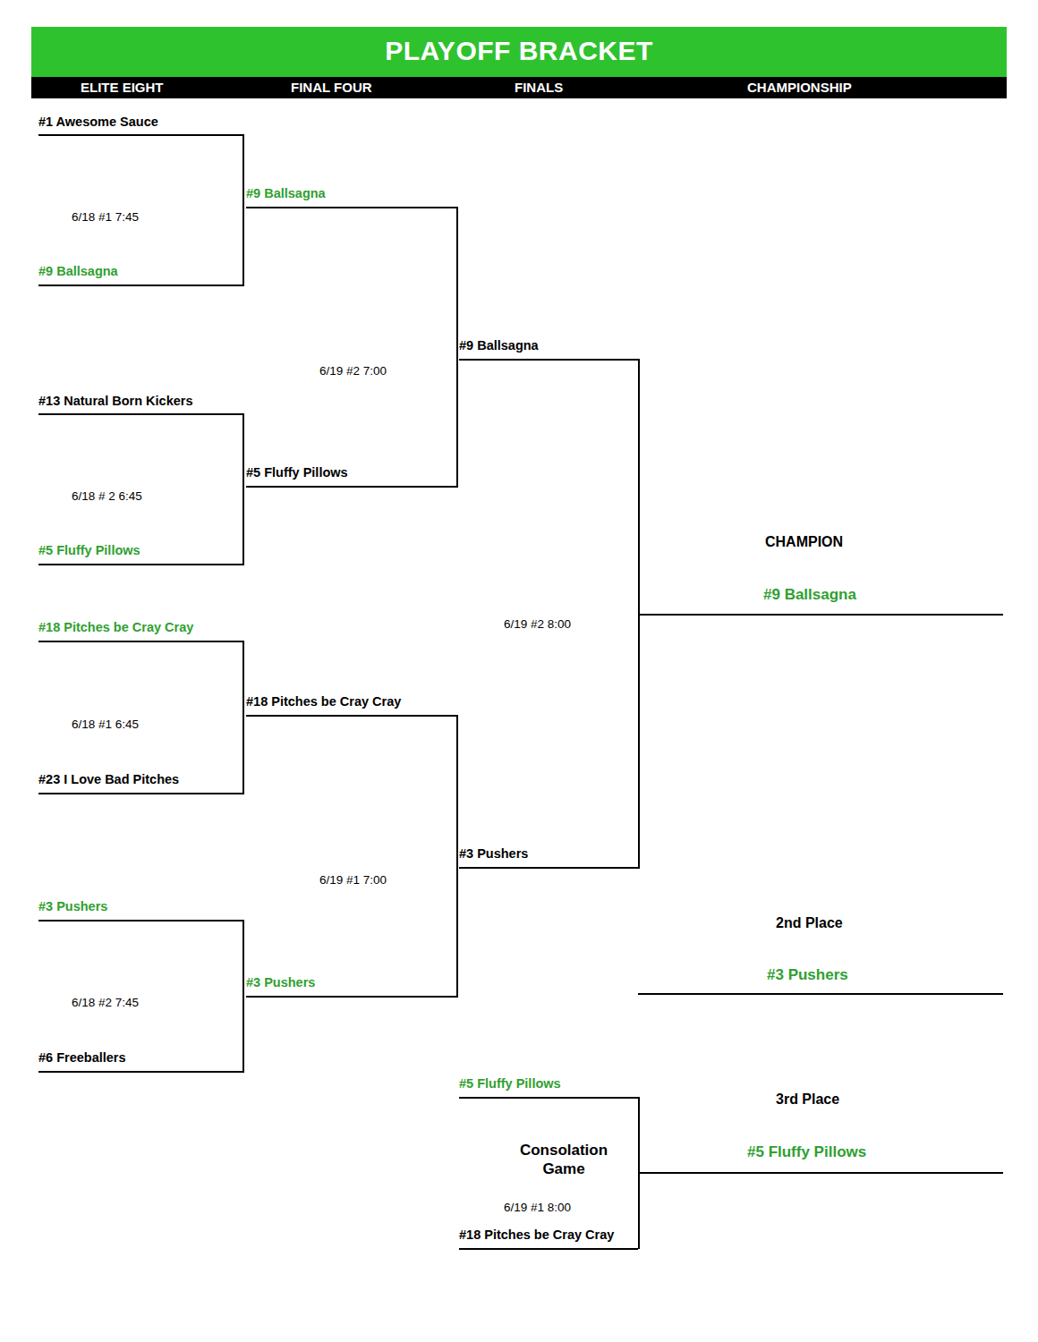PLAYOFF BRACKET
ELITE EIGHT FINAL FOUR FINALS CHAMPIONSHIP
#1 Awesome Sauce
6/18 #1 7:45
#9 Ballsagna
#13 Natural Born Kickers
6/18 # 2 6:45
#5 Fluffy Pillows
#18 Pitches be Cray Cray
6/18 #1 6:45
#23 I Love Bad Pitches
#3 Pushers
6/18 #2 7:45
#6 Freeballers
#9 Ballsagna
6/19 #2 7:00
#5 Fluffy Pillows
#18 Pitches be Cray Cray
6/19 #1 7:00
#3 Pushers
#9 Ballsagna
6/19 #2 8:00
#3 Pushers
CHAMPION
#9 Ballsagna
2nd Place
#3 Pushers
#5 Fluffy Pillows
Consolation
Game
6/19 #1 8:00
#18 Pitches be Cray Cray
3rd Place
#5 Fluffy Pillows